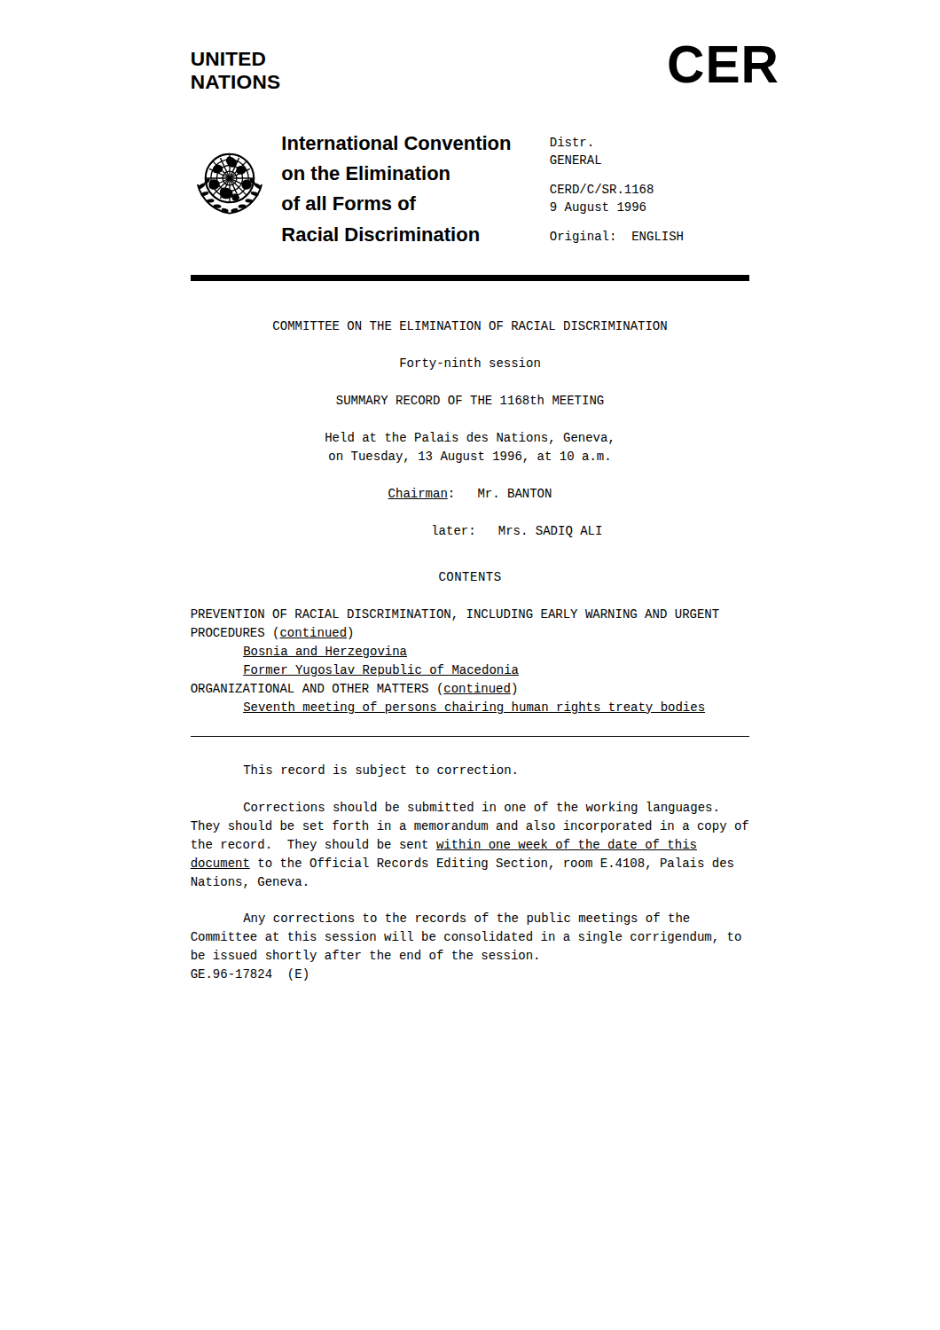UNITED
NATIONS
CER
International Convention
on the Elimination
of all Forms of
Racial Discrimination
Distr.
GENERAL
CERD/C/SR.1168
9 August 1996
Original: ENGLISH
COMMITTEE ON THE ELIMINATION OF RACIAL DISCRIMINATION
Forty-ninth session
SUMMARY RECORD OF THE 1168th MEETING
Held at the Palais des Nations, Geneva,
on Tuesday, 13 August 1996, at 10 a.m.
Chairman: Mr. BANTON
later: Mrs. SADIQ ALI
CONTENTS
PREVENTION OF RACIAL DISCRIMINATION, INCLUDING EARLY WARNING AND URGENT
PROCEDURES (continued)
Bosnia and Herzegovina
Former Yugoslav Republic of Macedonia
ORGANIZATIONAL AND OTHER MATTERS (continued)
Seventh meeting of persons chairing human rights treaty bodies
This record is subject to correction.
Corrections should be submitted in one of the working languages. They should be set forth in a memorandum and also incorporated in a copy of the record. They should be sent within one week of the date of this document to the Official Records Editing Section, room E.4108, Palais des Nations, Geneva.
Any corrections to the records of the public meetings of the Committee at this session will be consolidated in a single corrigendum, to be issued shortly after the end of the session.
GE.96-17824 (E)